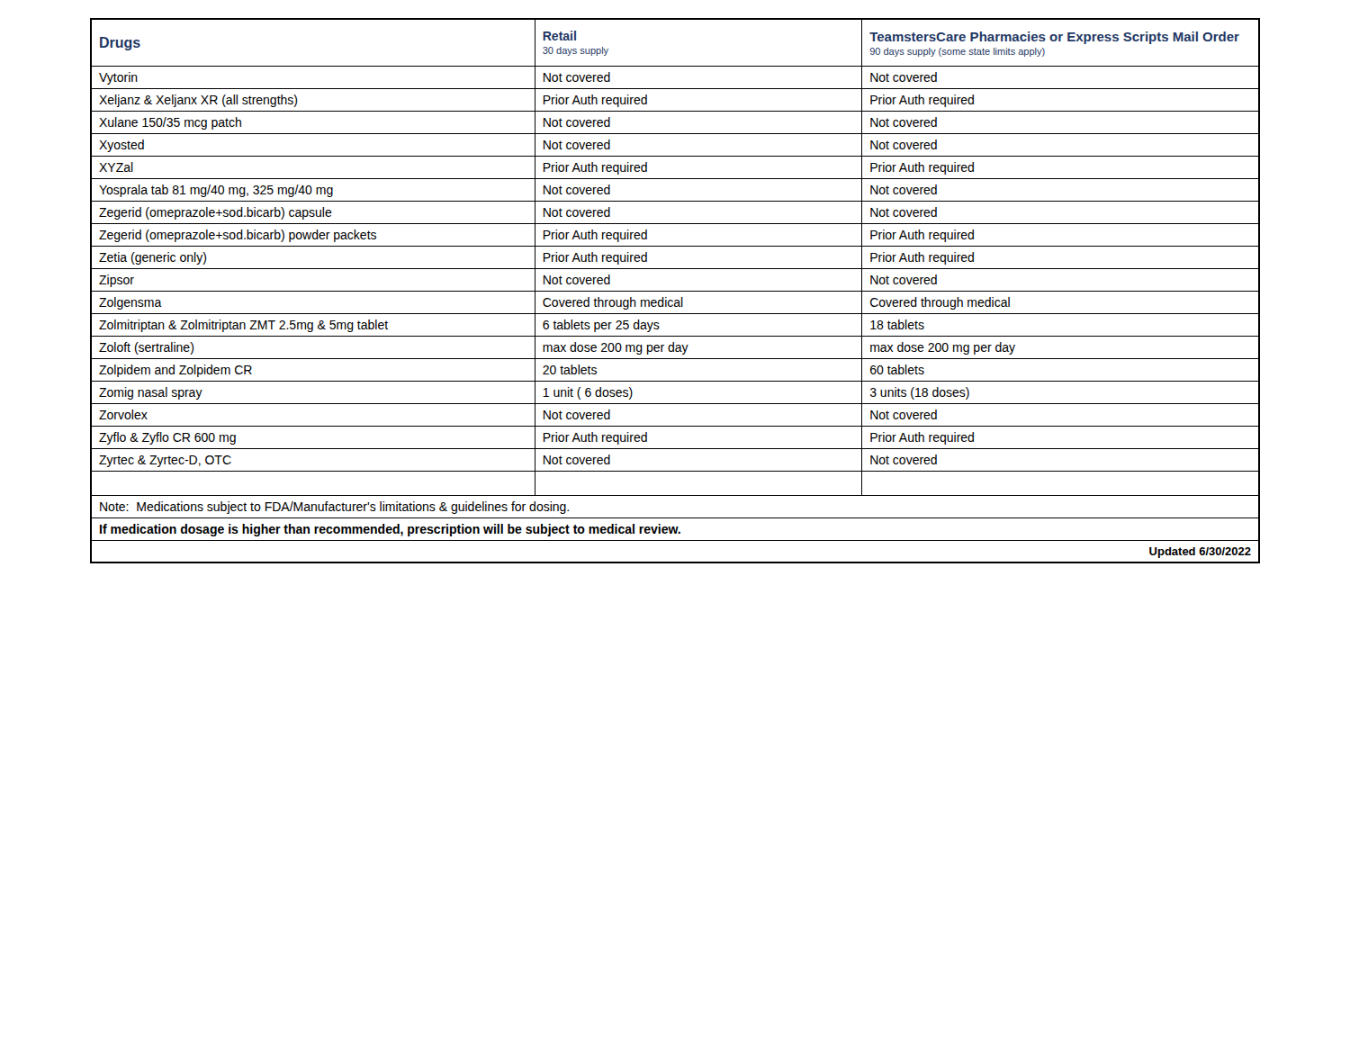| Drugs | Retail 30 days supply | TeamstersCare Pharmacies or Express Scripts Mail Order 90 days supply (some state limits apply) |
| --- | --- | --- |
| Vytorin | Not covered | Not covered |
| Xeljanz & Xeljanx XR (all strengths) | Prior Auth required | Prior Auth required |
| Xulane 150/35 mcg patch | Not covered | Not covered |
| Xyosted | Not covered | Not covered |
| XYZal | Prior Auth required | Prior Auth required |
| Yosprala tab 81 mg/40 mg, 325 mg/40 mg | Not covered | Not covered |
| Zegerid (omeprazole+sod.bicarb) capsule | Not covered | Not covered |
| Zegerid (omeprazole+sod.bicarb) powder packets | Prior Auth required | Prior Auth required |
| Zetia (generic only) | Prior Auth required | Prior Auth required |
| Zipsor | Not covered | Not covered |
| Zolgensma | Covered through medical | Covered through medical |
| Zolmitriptan & Zolmitriptan ZMT 2.5mg & 5mg tablet | 6 tablets per 25 days | 18 tablets |
| Zoloft (sertraline) | max dose 200 mg per day | max dose 200 mg per day |
| Zolpidem and Zolpidem CR | 20 tablets | 60 tablets |
| Zomig nasal spray | 1 unit ( 6 doses) | 3 units (18 doses) |
| Zorvolex | Not covered | Not covered |
| Zyflo & Zyflo CR 600 mg | Prior Auth required | Prior Auth required |
| Zyrtec & Zyrtec-D, OTC | Not covered | Not covered |
| Note: Medications subject to FDA/Manufacturer's limitations & guidelines for dosing. |
| If medication dosage is higher than recommended, prescription will be subject to medical review. |
| Updated 6/30/2022 |